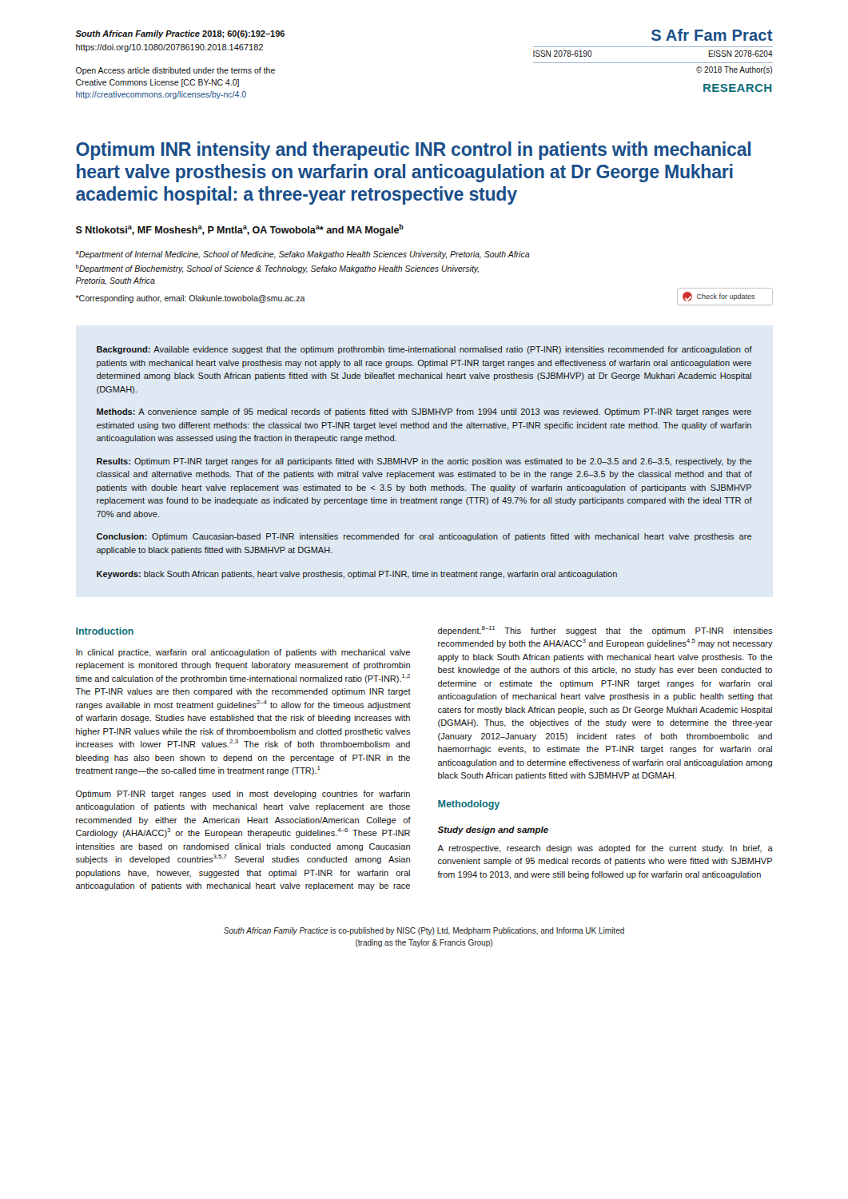South African Family Practice 2018; 60(6):192–196
https://doi.org/10.1080/20786190.2018.1467182
Open Access article distributed under the terms of the
Creative Commons License [CC BY-NC 4.0]
http://creativecommons.org/licenses/by-nc/4.0
S Afr Fam Pract
ISSN 2078-6190 EISSN 2078-6204
© 2018 The Author(s)
RESEARCH
Optimum INR intensity and therapeutic INR control in patients with mechanical heart valve prosthesis on warfarin oral anticoagulation at Dr George Mukhari academic hospital: a three-year retrospective study
S Ntlokotsia, MF Moshesha, P Mntlaa, OA Towobolaa* and MA Mogaleb
aDepartment of Internal Medicine, School of Medicine, Sefako Makgatho Health Sciences University, Pretoria, South Africa
bDepartment of Biochemistry, School of Science & Technology, Sefako Makgatho Health Sciences University,
Pretoria, South Africa
*Corresponding author, email: Olakunle.towobola@smu.ac.za Check for updates
Background: Available evidence suggest that the optimum prothrombin time-international normalised ratio (PT-INR) intensities recommended for anticoagulation of patients with mechanical heart valve prosthesis may not apply to all race groups. Optimal PT-INR target ranges and effectiveness of warfarin oral anticoagulation were determined among black South African patients fitted with St Jude bileaflet mechanical heart valve prosthesis (SJBMHVP) at Dr George Mukhari Academic Hospital (DGMAH).
Methods: A convenience sample of 95 medical records of patients fitted with SJBMHVP from 1994 until 2013 was reviewed. Optimum PT-INR target ranges were estimated using two different methods: the classical two PT-INR target level method and the alternative, PT-INR specific incident rate method. The quality of warfarin anticoagulation was assessed using the fraction in therapeutic range method.
Results: Optimum PT-INR target ranges for all participants fitted with SJBMHVP in the aortic position was estimated to be 2.0–3.5 and 2.6–3.5, respectively, by the classical and alternative methods. That of the patients with mitral valve replacement was estimated to be in the range 2.6–3.5 by the classical method and that of patients with double heart valve replacement was estimated to be < 3.5 by both methods. The quality of warfarin anticoagulation of participants with SJBMHVP replacement was found to be inadequate as indicated by percentage time in treatment range (TTR) of 49.7% for all study participants compared with the ideal TTR of 70% and above.
Conclusion: Optimum Caucasian-based PT-INR intensities recommended for oral anticoagulation of patients fitted with mechanical heart valve prosthesis are applicable to black patients fitted with SJBMHVP at DGMAH.
Keywords: black South African patients, heart valve prosthesis, optimal PT-INR, time in treatment range, warfarin oral anticoagulation
Introduction
In clinical practice, warfarin oral anticoagulation of patients with mechanical valve replacement is monitored through frequent laboratory measurement of prothrombin time and calculation of the prothrombin time-international normalized ratio (PT-INR).1,2 The PT-INR values are then compared with the recommended optimum INR target ranges available in most treatment guidelines2–4 to allow for the timeous adjustment of warfarin dosage. Studies have established that the risk of bleeding increases with higher PT-INR values while the risk of thromboembolism and clotted prosthetic valves increases with lower PT-INR values.2,3 The risk of both thromboembolism and bleeding has also been shown to depend on the percentage of PT-INR in the treatment range—the so-called time in treatment range (TTR).1
Optimum PT-INR target ranges used in most developing countries for warfarin anticoagulation of patients with mechanical heart valve replacement are those recommended by either the American Heart Association/American College of Cardiology (AHA/ACC)3 or the European therapeutic guidelines.4–6 These PT-INR intensities are based on randomised clinical trials conducted among Caucasian subjects in developed countries3,5,7 Several studies conducted among Asian populations have, however, suggested that optimal PT-INR for warfarin oral anticoagulation of patients with mechanical heart valve replacement may be race dependent.8–11 This further suggest that the optimum PT-INR intensities recommended by both the AHA/ACC3 and European guidelines4,5 may not necessary apply to black South African patients with mechanical heart valve prosthesis. To the best knowledge of the authors of this article, no study has ever been conducted to determine or estimate the optimum PT-INR target ranges for warfarin oral anticoagulation of mechanical heart valve prosthesis in a public health setting that caters for mostly black African people, such as Dr George Mukhari Academic Hospital (DGMAH). Thus, the objectives of the study were to determine the three-year (January 2012–January 2015) incident rates of both thromboembolic and haemorrhagic events, to estimate the PT-INR target ranges for warfarin oral anticoagulation and to determine effectiveness of warfarin oral anticoagulation among black South African patients fitted with SJBMHVP at DGMAH.
Methodology
Study design and sample
A retrospective, research design was adopted for the current study. In brief, a convenient sample of 95 medical records of patients who were fitted with SJBMHVP from 1994 to 2013, and were still being followed up for warfarin oral anticoagulation
South African Family Practice is co-published by NISC (Pty) Ltd, Medpharm Publications, and Informa UK Limited
(trading as the Taylor & Francis Group)